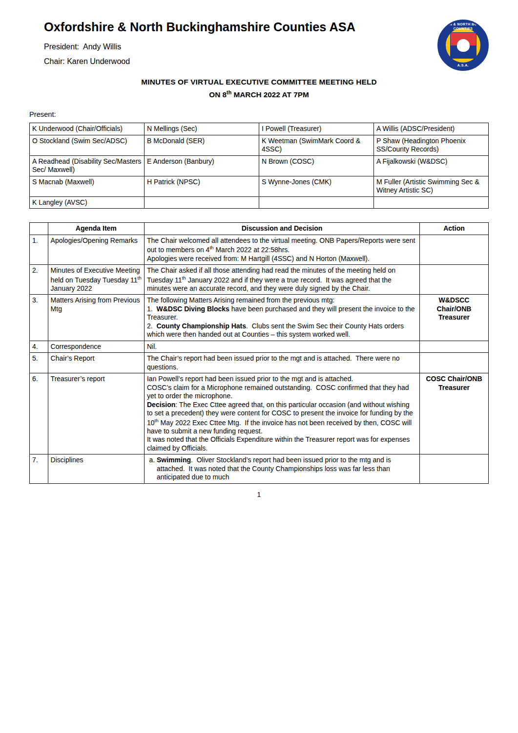OXON & NORTH BUCKS COUNTIES
A.S.A.
Oxfordshire & North Buckinghamshire Counties ASA
President: Andy Willis
Chair: Karen Underwood
MINUTES OF VIRTUAL EXECUTIVE COMMITTEE MEETING HELD
ON 8th MARCH 2022 AT 7PM
Present:
| K Underwood (Chair/Officials) | N Mellings (Sec) | I Powell (Treasurer) | A Willis (ADSC/President) |
| O Stockland (Swim Sec/ADSC) | B McDonald (SER) | K Weetman (SwimMark Coord & 4SSC) | P Shaw (Headington Phoenix SS/County Records) |
| A Readhead (Disability Sec/Masters Sec/ Maxwell) | E Anderson (Banbury) | N Brown (COSC) | A Fijalkowski (W&DSC) |
| S Macnab (Maxwell) | H Patrick (NPSC) | S Wynne-Jones (CMK) | M Fuller (Artistic Swimming Sec & Witney Artistic SC) |
| K Langley (AVSC) | | | |
| | Agenda Item | Discussion and Decision | Action |
| --- | --- | --- | --- |
| 1. | Apologies/Opening Remarks | The Chair welcomed all attendees to the virtual meeting. ONB Papers/Reports were sent out to members on 4 th March 2022 at 22:58hrs. Apologies were received from: M Hartgill (4SSC) and N Horton (Maxwell). | |
| 2. | Minutes of Executive Meeting held on Tuesday Tuesday 11 th January 2022 | The Chair asked if all those attending had read the minutes of the meeting held on Tuesday 11 th January 2022 and if they were a true record. It was agreed that the minutes were an accurate record, and they were duly signed by the Chair. | |
| 3. | Matters Arising from Previous Mtg | The following Matters Arising remained from the previous mtg: 1. W&DSC Diving Blocks have been purchased and they will present the invoice to the Treasurer. 2. County Championship Hats . Clubs sent the Swim Sec their County Hats orders which were then handed out at Counties – this system worked well. | W&DSCC Chair/ONB Treasurer |
| 4. | Correspondence | Nil. | |
| 5. | Chair’s Report | The Chair’s report had been issued prior to the mgt and is attached. There were no questions. | |
| 6. | Treasurer’s report | Ian Powell’s report had been issued prior to the mgt and is attached. COSC’s claim for a Microphone remained outstanding. COSC confirmed that they had yet to order the microphone. Decision : The Exec Cttee agreed that, on this particular occasion (and without wishing to set a precedent) they were content for COSC to present the invoice for funding by the 10 th May 2022 Exec Cttee Mtg. If the invoice has not been received by then, COSC will have to submit a new funding request. It was noted that the Officials Expenditure within the Treasurer report was for expenses claimed by Officials. | COSC Chair/ONB Treasurer |
| 7. | Disciplines | Swimming . Oliver Stockland’s report had been issued prior to the mtg and is attached. It was noted that the County Championships loss was far less than anticipated due to much | |
1